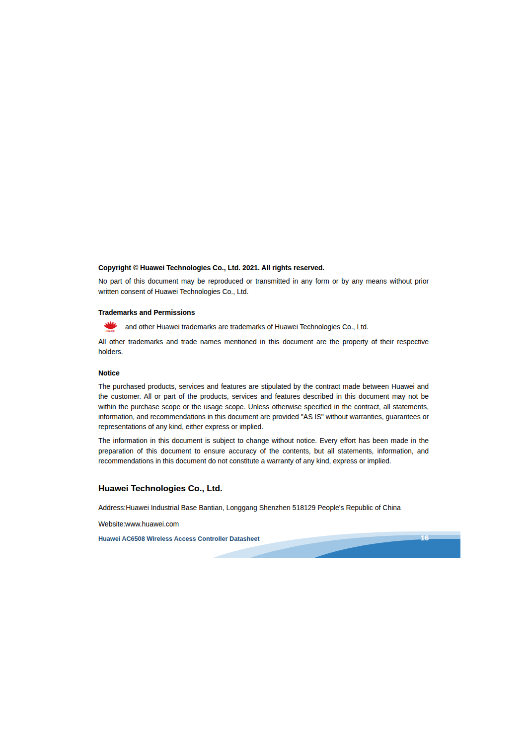Copyright © Huawei Technologies Co., Ltd. 2021. All rights reserved.
No part of this document may be reproduced or transmitted in any form or by any means without prior written consent of Huawei Technologies Co., Ltd.
Trademarks and Permissions
HUAWEI and other Huawei trademarks are trademarks of Huawei Technologies Co., Ltd.
All other trademarks and trade names mentioned in this document are the property of their respective holders.
Notice
The purchased products, services and features are stipulated by the contract made between Huawei and the customer. All or part of the products, services and features described in this document may not be within the purchase scope or the usage scope. Unless otherwise specified in the contract, all statements, information, and recommendations in this document are provided "AS IS" without warranties, guarantees or representations of any kind, either express or implied.
The information in this document is subject to change without notice. Every effort has been made in the preparation of this document to ensure accuracy of the contents, but all statements, information, and recommendations in this document do not constitute a warranty of any kind, express or implied.
Huawei Technologies Co., Ltd.
Address:Huawei Industrial Base Bantian, Longgang Shenzhen 518129 People's Republic of China
Website:www.huawei.com
Huawei AC6508 Wireless Access Controller Datasheet
16